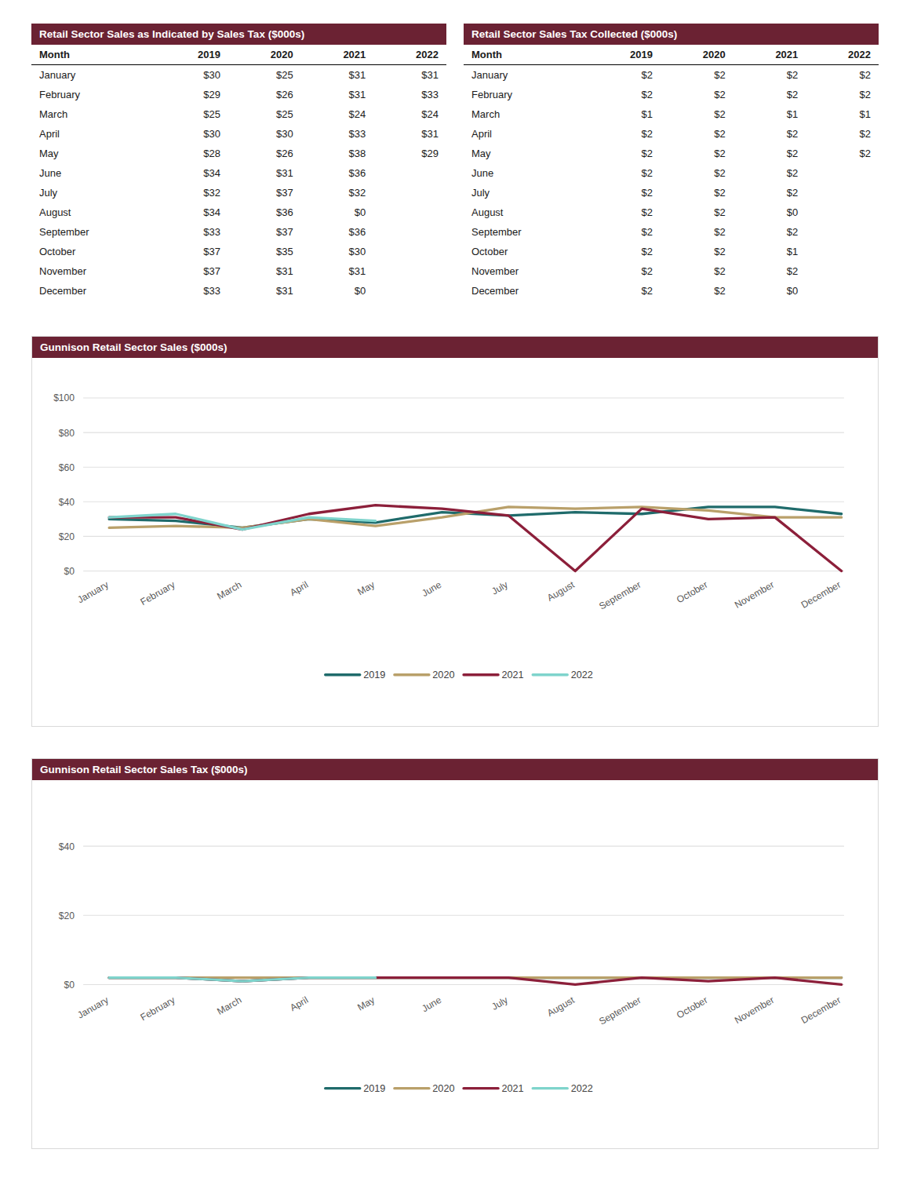Retail Sector Sales as Indicated by Sales Tax ($000s)
| Month | 2019 | 2020 | 2021 | 2022 |
| --- | --- | --- | --- | --- |
| January | $30 | $25 | $31 | $31 |
| February | $29 | $26 | $31 | $33 |
| March | $25 | $25 | $24 | $24 |
| April | $30 | $30 | $33 | $31 |
| May | $28 | $26 | $38 | $29 |
| June | $34 | $31 | $36 | |
| July | $32 | $37 | $32 | |
| August | $34 | $36 | $0 | |
| September | $33 | $37 | $36 | |
| October | $37 | $35 | $30 | |
| November | $37 | $31 | $31 | |
| December | $33 | $31 | $0 | |
Retail Sector Sales Tax Collected ($000s)
| Month | 2019 | 2020 | 2021 | 2022 |
| --- | --- | --- | --- | --- |
| January | $2 | $2 | $2 | $2 |
| February | $2 | $2 | $2 | $2 |
| March | $1 | $2 | $1 | $1 |
| April | $2 | $2 | $2 | $2 |
| May | $2 | $2 | $2 | $2 |
| June | $2 | $2 | $2 | |
| July | $2 | $2 | $2 | |
| August | $2 | $2 | $0 | |
| September | $2 | $2 | $2 | |
| October | $2 | $2 | $1 | |
| November | $2 | $2 | $2 | |
| December | $2 | $2 | $0 | |
Gunnison Retail Sector Sales ($000s)
$100 $80 $60 $40 $20 $0 January February March April May June July August September October November December 2019 2020 2021 2022
Gunnison Retail Sector Sales Tax ($000s)
$40 $20 $0 January February March April May June July August September October November December 2019 2020 2021 2022